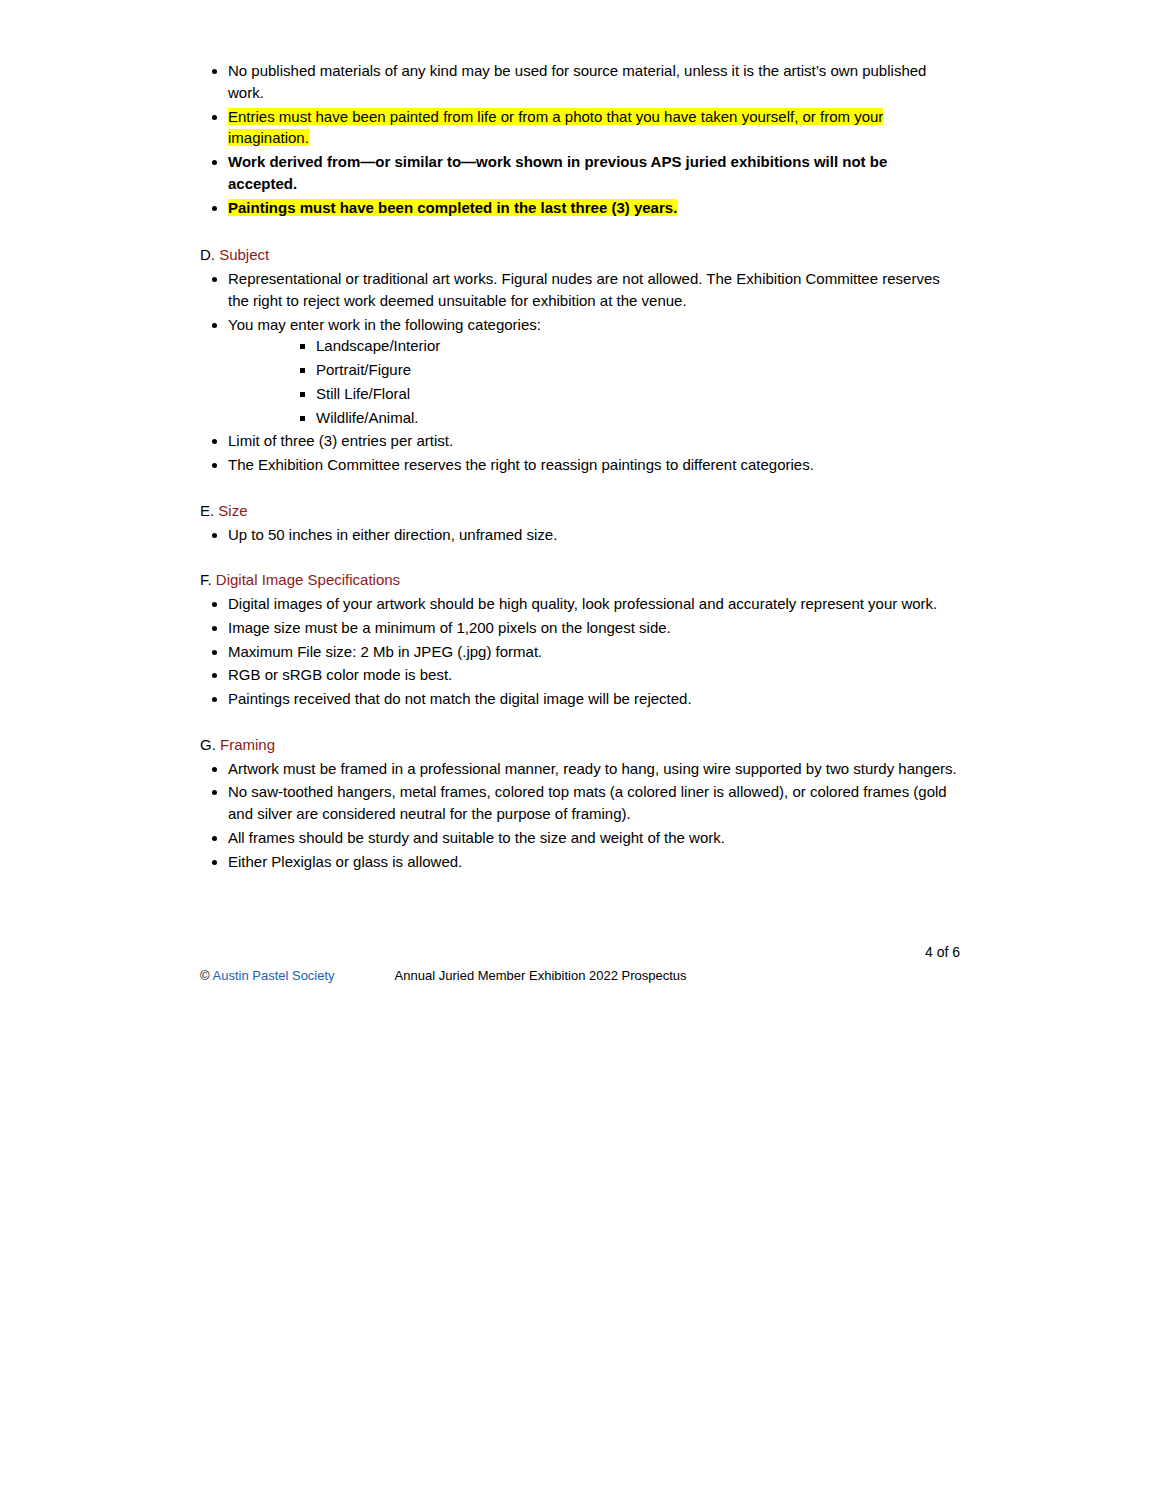No published materials of any kind may be used for source material, unless it is the artist’s own published work.
Entries must have been painted from life or from a photo that you have taken yourself, or from your imagination.
Work derived from—or similar to—work shown in previous APS juried exhibitions will not be accepted.
Paintings must have been completed in the last three (3) years.
D. Subject
Representational or traditional art works. Figural nudes are not allowed. The Exhibition Committee reserves the right to reject work deemed unsuitable for exhibition at the venue.
You may enter work in the following categories:
Landscape/Interior
Portrait/Figure
Still Life/Floral
Wildlife/Animal.
Limit of three (3) entries per artist.
The Exhibition Committee reserves the right to reassign paintings to different categories.
E. Size
Up to 50 inches in either direction, unframed size.
F. Digital Image Specifications
Digital images of your artwork should be high quality, look professional and accurately represent your work.
Image size must be a minimum of 1,200 pixels on the longest side.
Maximum File size: 2 Mb in JPEG (.jpg) format.
RGB or sRGB color mode is best.
Paintings received that do not match the digital image will be rejected.
G. Framing
Artwork must be framed in a professional manner, ready to hang, using wire supported by two sturdy hangers.
No saw-toothed hangers, metal frames, colored top mats (a colored liner is allowed), or colored frames (gold and silver are considered neutral for the purpose of framing).
All frames should be sturdy and suitable to the size and weight of the work.
Either Plexiglas or glass is allowed.
4 of 6
© Austin Pastel Society Annual Juried Member Exhibition 2022 Prospectus